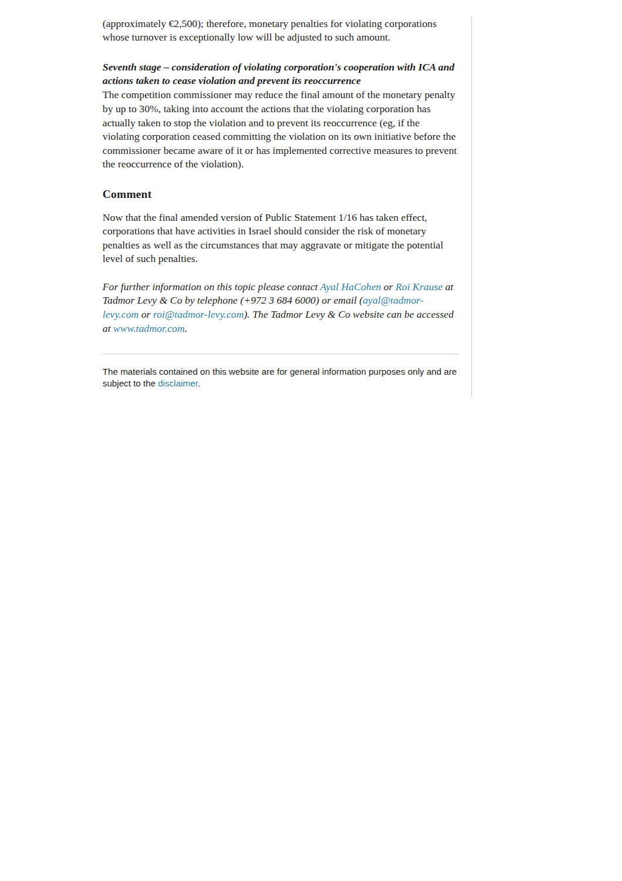(approximately €2,500); therefore, monetary penalties for violating corporations whose turnover is exceptionally low will be adjusted to such amount.
Seventh stage – consideration of violating corporation's cooperation with ICA and actions taken to cease violation and prevent its reoccurrence
The competition commissioner may reduce the final amount of the monetary penalty by up to 30%, taking into account the actions that the violating corporation has actually taken to stop the violation and to prevent its reoccurrence (eg, if the violating corporation ceased committing the violation on its own initiative before the commissioner became aware of it or has implemented corrective measures to prevent the reoccurrence of the violation).
Comment
Now that the final amended version of Public Statement 1/16 has taken effect, corporations that have activities in Israel should consider the risk of monetary penalties as well as the circumstances that may aggravate or mitigate the potential level of such penalties.
For further information on this topic please contact Ayal HaCohen or Roi Krause at Tadmor Levy & Co by telephone (+972 3 684 6000) or email (ayal@tadmor-levy.com or roi@tadmor-levy.com). The Tadmor Levy & Co website can be accessed at www.tadmor.com.
The materials contained on this website are for general information purposes only and are subject to the disclaimer.